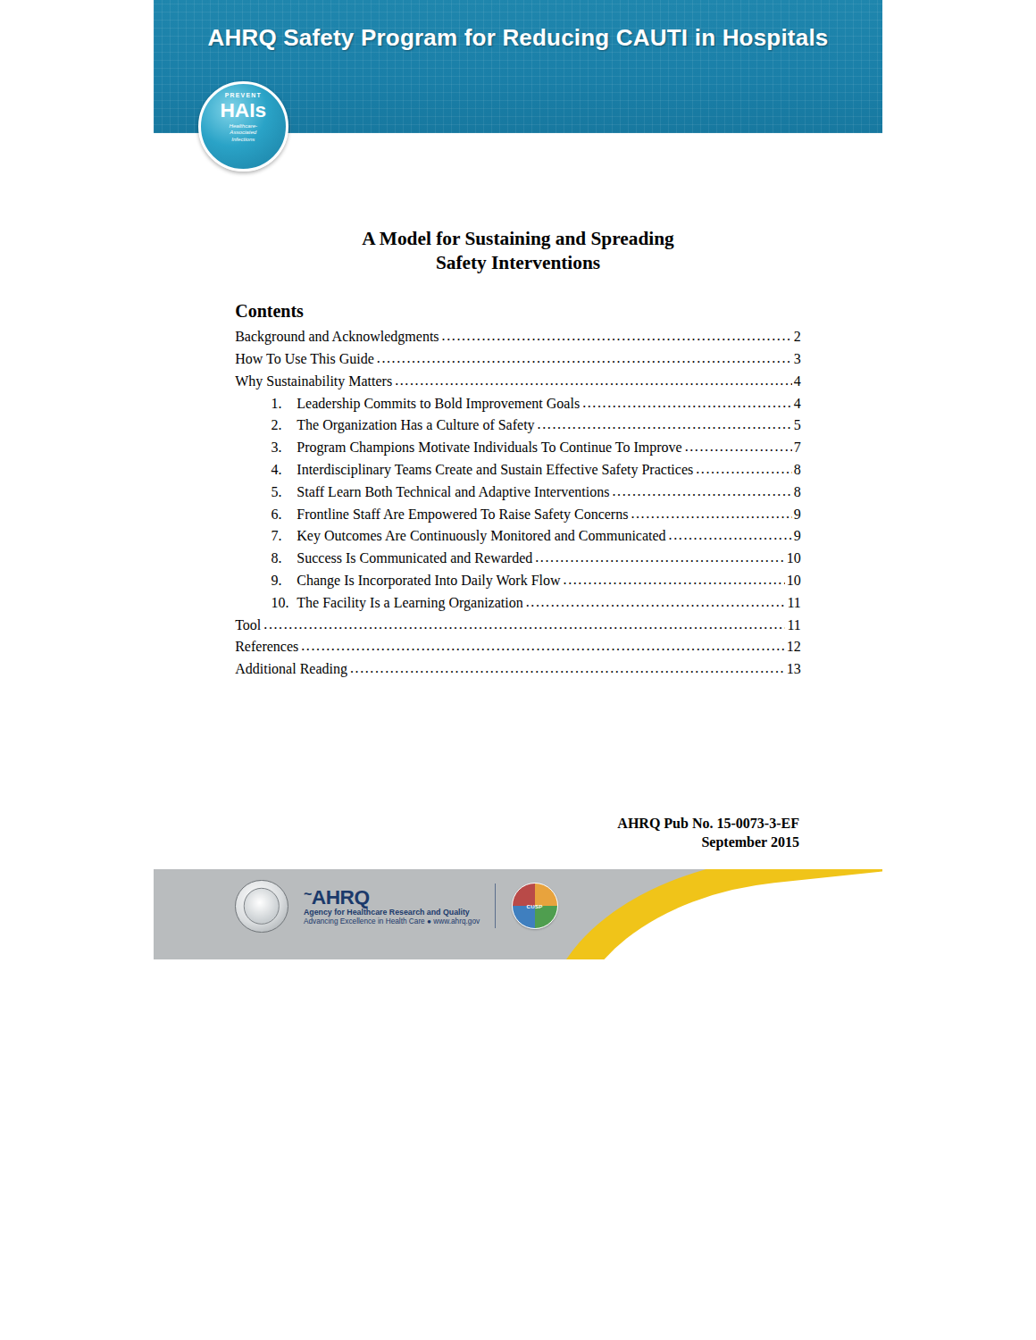AHRQ Safety Program for Reducing CAUTI in Hospitals
Prevent
HAIs
Healthcare-
Associated
Infections
A Model for Sustaining and Spreading
Safety Interventions
Contents
Background and Acknowledgments ........................................................................................................... 2
How To Use This Guide ................................................................................................................. 3
Why Sustainability Matters .............................................................................................................. 4
1. Leadership Commits to Bold Improvement Goals ....................................................... 4
2. The Organization Has a Culture of Safety .................................................................... 5
3. Program Champions Motivate Individuals To Continue To Improve ........................... 7
4. Interdisciplinary Teams Create and Sustain Effective Safety Practices ......................... 8
5. Staff Learn Both Technical and Adaptive Interventions ............................................... 8
6. Frontline Staff Are Empowered To Raise Safety Concerns .......................................... 9
7. Key Outcomes Are Continuously Monitored and Communicated ............................... 9
8. Success Is Communicated and Rewarded ................................................................... 10
9. Change Is Incorporated Into Daily Work Flow ........................................................... 10
10. The Facility Is a Learning Organization ..................................................................... 11
Tool ................................................................................................................................................. 11
References ..................................................................................................................................... 12
Additional Reading ..................................................................................................................... 13
AHRQ Pub No. 15-0073-3-EF
September 2015
~AHRQ
Agency for Healthcare Research and Quality
Advancing Excellence in Health Care ● www.ahrq.gov